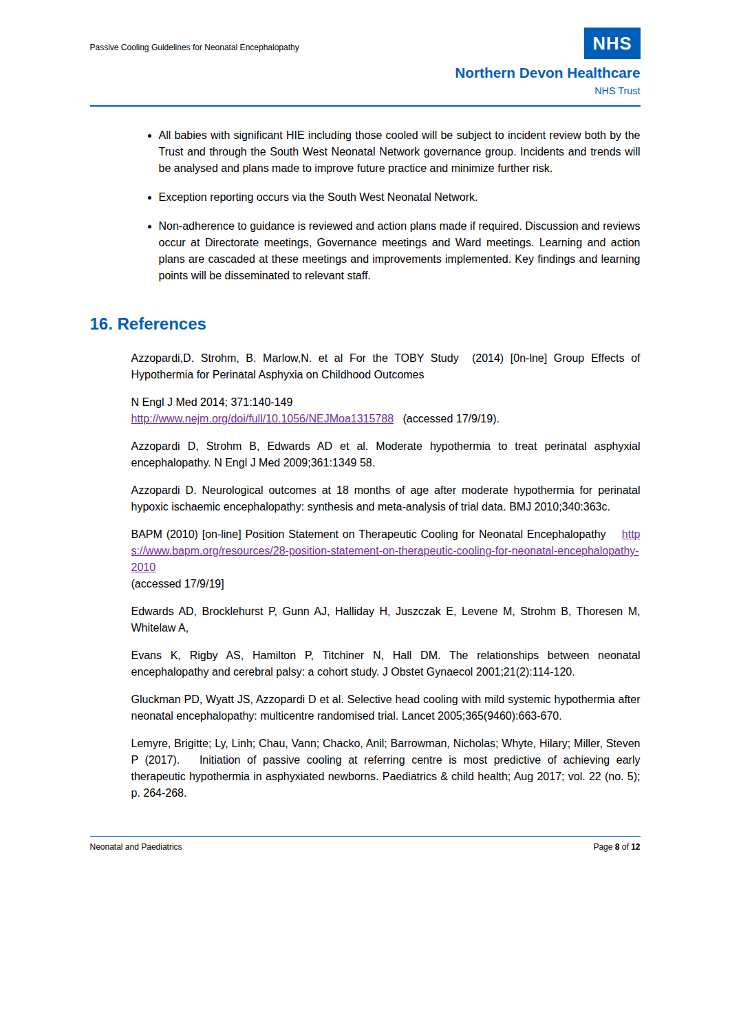Passive Cooling Guidelines for Neonatal Encephalopathy
NHS
Northern Devon Healthcare
NHS Trust
All babies with significant HIE including those cooled will be subject to incident review both by the Trust and through the South West Neonatal Network governance group. Incidents and trends will be analysed and plans made to improve future practice and minimize further risk.
Exception reporting occurs via the South West Neonatal Network.
Non-adherence to guidance is reviewed and action plans made if required. Discussion and reviews occur at Directorate meetings, Governance meetings and Ward meetings. Learning and action plans are cascaded at these meetings and improvements implemented. Key findings and learning points will be disseminated to relevant staff.
16. References
Azzopardi,D. Strohm, B. Marlow,N. et al For the TOBY Study (2014) [0n-lne] Group Effects of Hypothermia for Perinatal Asphyxia on Childhood Outcomes
N Engl J Med 2014; 371:140-149
http://www.nejm.org/doi/full/10.1056/NEJMoa1315788 (accessed 17/9/19).
Azzopardi D, Strohm B, Edwards AD et al. Moderate hypothermia to treat perinatal asphyxial encephalopathy. N Engl J Med 2009;361:1349 58.
Azzopardi D. Neurological outcomes at 18 months of age after moderate hypothermia for perinatal hypoxic ischaemic encephalopathy: synthesis and meta-analysis of trial data. BMJ 2010;340:363c.
BAPM (2010) [on-line] Position Statement on Therapeutic Cooling for Neonatal Encephalopathy https://www.bapm.org/resources/28-position-statement-on-therapeutic-cooling-for-neonatal-encephalopathy-2010
(accessed 17/9/19]
Edwards AD, Brocklehurst P, Gunn AJ, Halliday H, Juszczak E, Levene M, Strohm B, Thoresen M, Whitelaw A,
Evans K, Rigby AS, Hamilton P, Titchiner N, Hall DM. The relationships between neonatal encephalopathy and cerebral palsy: a cohort study. J Obstet Gynaecol 2001;21(2):114-120.
Gluckman PD, Wyatt JS, Azzopardi D et al. Selective head cooling with mild systemic hypothermia after neonatal encephalopathy: multicentre randomised trial. Lancet 2005;365(9460):663-670.
Lemyre, Brigitte; Ly, Linh; Chau, Vann; Chacko, Anil; Barrowman, Nicholas; Whyte, Hilary; Miller, Steven P (2017). Initiation of passive cooling at referring centre is most predictive of achieving early therapeutic hypothermia in asphyxiated newborns. Paediatrics & child health; Aug 2017; vol. 22 (no. 5); p. 264-268.
Neonatal and Paediatrics Page 8 of 12